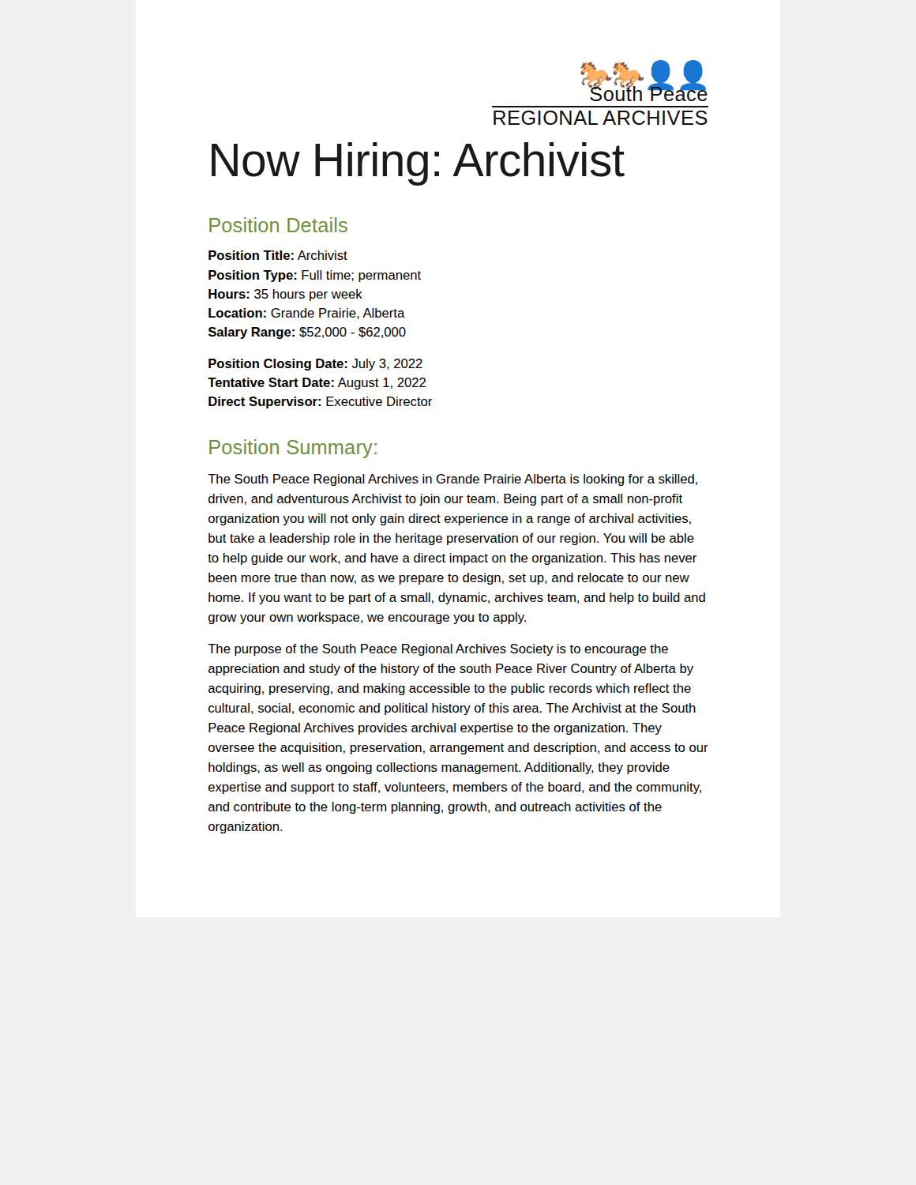🐎🐎👤👤 South Peace REGIONAL ARCHIVES
Now Hiring: Archivist
Position Details
Position Title: Archivist
Position Type: Full time; permanent
Hours: 35 hours per week
Location: Grande Prairie, Alberta
Salary Range: $52,000 - $62,000
Position Closing Date: July 3, 2022
Tentative Start Date: August 1, 2022
Direct Supervisor: Executive Director
Position Summary:
The South Peace Regional Archives in Grande Prairie Alberta is looking for a skilled, driven, and adventurous Archivist to join our team. Being part of a small non-profit organization you will not only gain direct experience in a range of archival activities, but take a leadership role in the heritage preservation of our region. You will be able to help guide our work, and have a direct impact on the organization. This has never been more true than now, as we prepare to design, set up, and relocate to our new home. If you want to be part of a small, dynamic, archives team, and help to build and grow your own workspace, we encourage you to apply.
The purpose of the South Peace Regional Archives Society is to encourage the appreciation and study of the history of the south Peace River Country of Alberta by acquiring, preserving, and making accessible to the public records which reflect the cultural, social, economic and political history of this area. The Archivist at the South Peace Regional Archives provides archival expertise to the organization. They oversee the acquisition, preservation, arrangement and description, and access to our holdings, as well as ongoing collections management. Additionally, they provide expertise and support to staff, volunteers, members of the board, and the community, and contribute to the long-term planning, growth, and outreach activities of the organization.